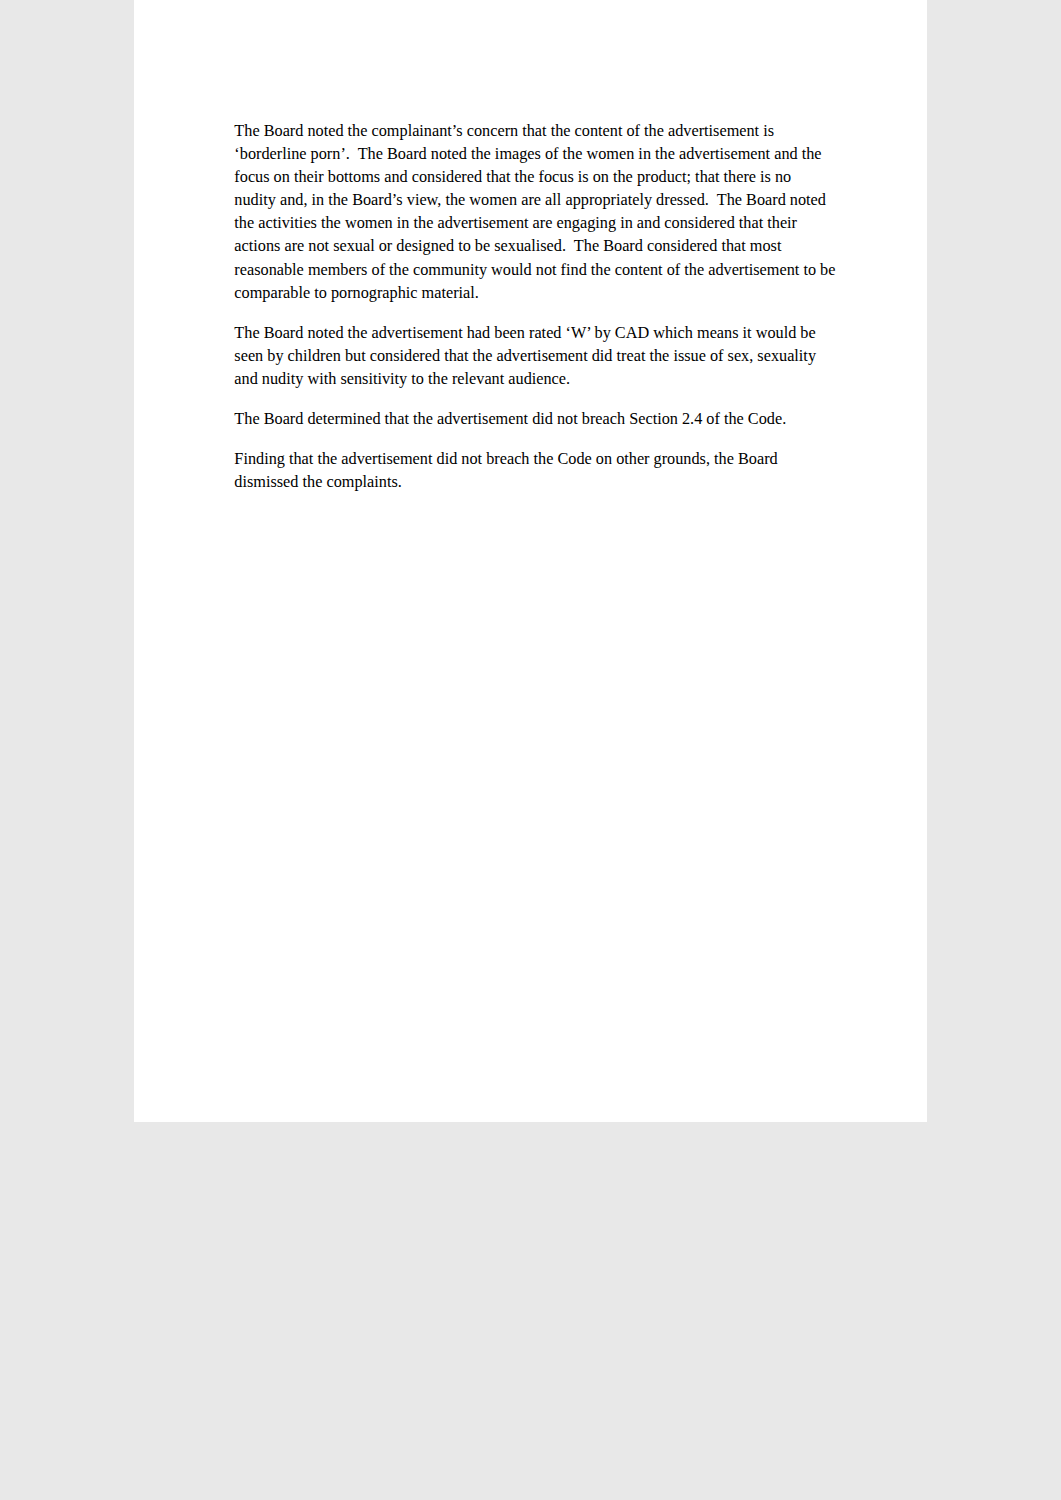The Board noted the complainant’s concern that the content of the advertisement is ‘borderline porn’. The Board noted the images of the women in the advertisement and the focus on their bottoms and considered that the focus is on the product; that there is no nudity and, in the Board’s view, the women are all appropriately dressed. The Board noted the activities the women in the advertisement are engaging in and considered that their actions are not sexual or designed to be sexualised. The Board considered that most reasonable members of the community would not find the content of the advertisement to be comparable to pornographic material.
The Board noted the advertisement had been rated ‘W’ by CAD which means it would be seen by children but considered that the advertisement did treat the issue of sex, sexuality and nudity with sensitivity to the relevant audience.
The Board determined that the advertisement did not breach Section 2.4 of the Code.
Finding that the advertisement did not breach the Code on other grounds, the Board dismissed the complaints.